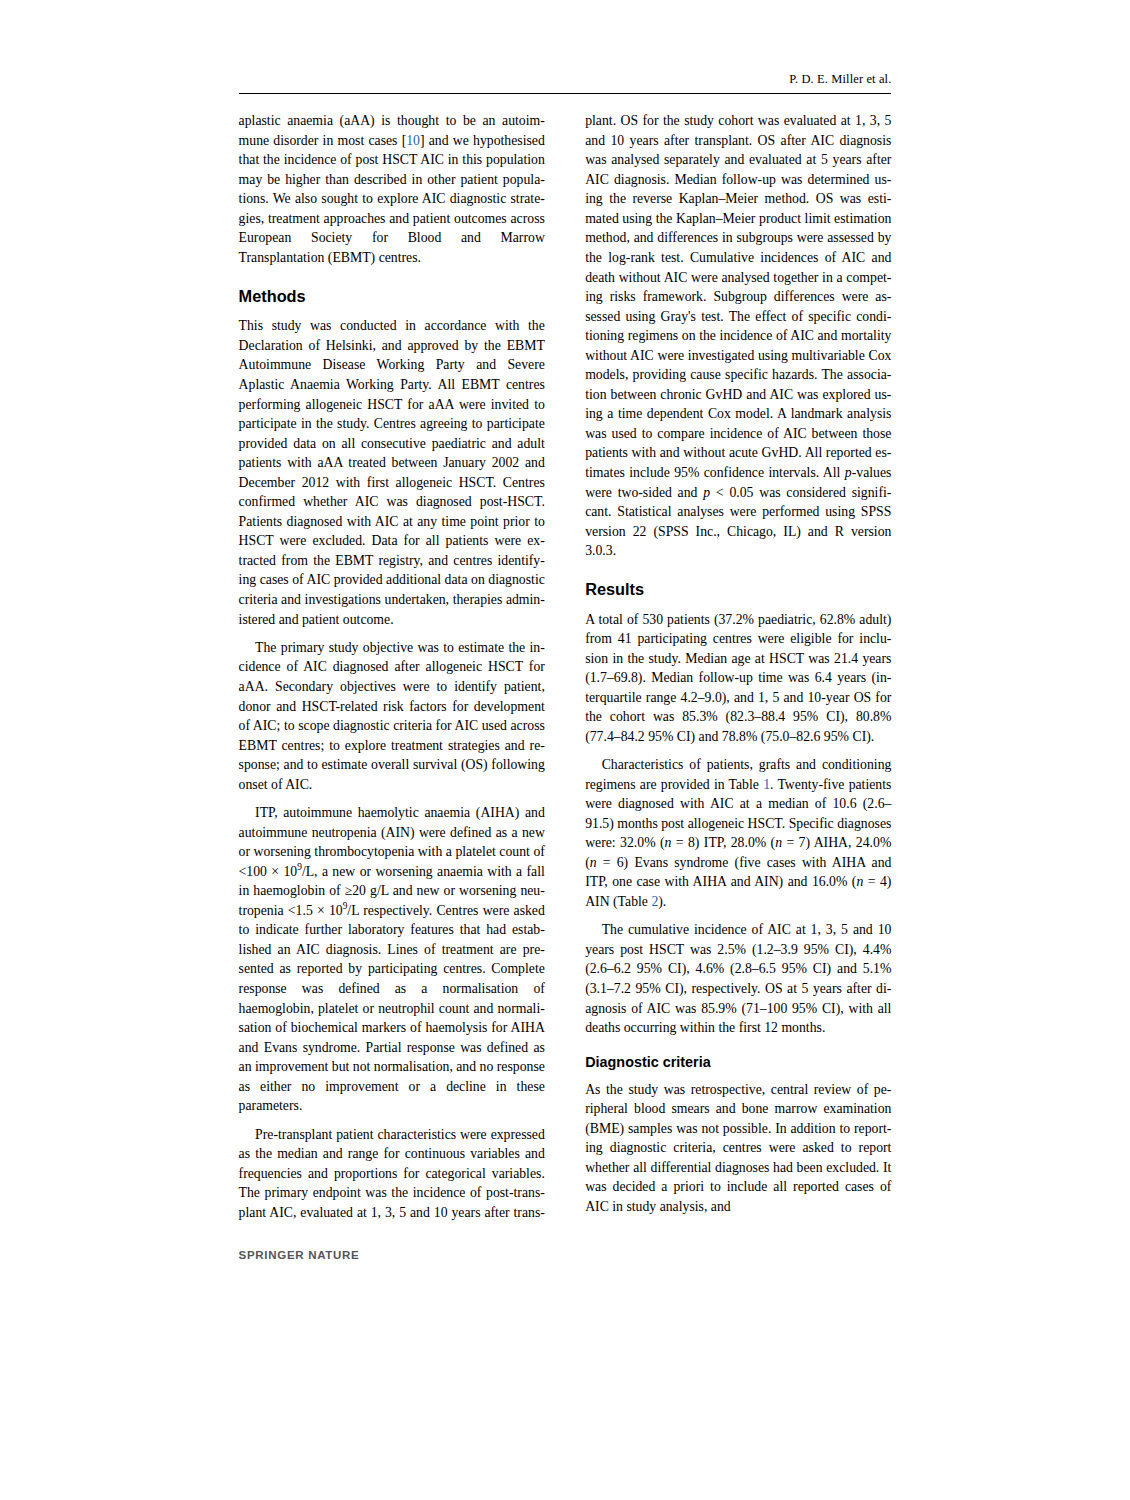P. D. E. Miller et al.
aplastic anaemia (aAA) is thought to be an autoimmune disorder in most cases [10] and we hypothesised that the incidence of post HSCT AIC in this population may be higher than described in other patient populations. We also sought to explore AIC diagnostic strategies, treatment approaches and patient outcomes across European Society for Blood and Marrow Transplantation (EBMT) centres.
Methods
This study was conducted in accordance with the Declaration of Helsinki, and approved by the EBMT Autoimmune Disease Working Party and Severe Aplastic Anaemia Working Party. All EBMT centres performing allogeneic HSCT for aAA were invited to participate in the study. Centres agreeing to participate provided data on all consecutive paediatric and adult patients with aAA treated between January 2002 and December 2012 with first allogeneic HSCT. Centres confirmed whether AIC was diagnosed post-HSCT. Patients diagnosed with AIC at any time point prior to HSCT were excluded. Data for all patients were extracted from the EBMT registry, and centres identifying cases of AIC provided additional data on diagnostic criteria and investigations undertaken, therapies administered and patient outcome.
The primary study objective was to estimate the incidence of AIC diagnosed after allogeneic HSCT for aAA. Secondary objectives were to identify patient, donor and HSCT-related risk factors for development of AIC; to scope diagnostic criteria for AIC used across EBMT centres; to explore treatment strategies and response; and to estimate overall survival (OS) following onset of AIC.
ITP, autoimmune haemolytic anaemia (AIHA) and autoimmune neutropenia (AIN) were defined as a new or worsening thrombocytopenia with a platelet count of <100 × 109/L, a new or worsening anaemia with a fall in haemoglobin of ≥20 g/L and new or worsening neutropenia <1.5 × 109/L respectively. Centres were asked to indicate further laboratory features that had established an AIC diagnosis. Lines of treatment are presented as reported by participating centres. Complete response was defined as a normalisation of haemoglobin, platelet or neutrophil count and normalisation of biochemical markers of haemolysis for AIHA and Evans syndrome. Partial response was defined as an improvement but not normalisation, and no response as either no improvement or a decline in these parameters.
Pre-transplant patient characteristics were expressed as the median and range for continuous variables and frequencies and proportions for categorical variables. The primary endpoint was the incidence of post-transplant AIC, evaluated at 1, 3, 5 and 10 years after transplant. OS for the study cohort was evaluated at 1, 3, 5 and 10 years after transplant. OS after AIC diagnosis was analysed separately and evaluated at 5 years after AIC diagnosis. Median follow-up was determined using the reverse Kaplan–Meier method. OS was estimated using the Kaplan–Meier product limit estimation method, and differences in subgroups were assessed by the log-rank test. Cumulative incidences of AIC and death without AIC were analysed together in a competing risks framework. Subgroup differences were assessed using Gray's test. The effect of specific conditioning regimens on the incidence of AIC and mortality without AIC were investigated using multivariable Cox models, providing cause specific hazards. The association between chronic GvHD and AIC was explored using a time dependent Cox model. A landmark analysis was used to compare incidence of AIC between those patients with and without acute GvHD. All reported estimates include 95% confidence intervals. All p-values were two-sided and p < 0.05 was considered significant. Statistical analyses were performed using SPSS version 22 (SPSS Inc., Chicago, IL) and R version 3.0.3.
Results
A total of 530 patients (37.2% paediatric, 62.8% adult) from 41 participating centres were eligible for inclusion in the study. Median age at HSCT was 21.4 years (1.7–69.8). Median follow-up time was 6.4 years (interquartile range 4.2–9.0), and 1, 5 and 10-year OS for the cohort was 85.3% (82.3–88.4 95% CI), 80.8% (77.4–84.2 95% CI) and 78.8% (75.0–82.6 95% CI).
Characteristics of patients, grafts and conditioning regimens are provided in Table 1. Twenty-five patients were diagnosed with AIC at a median of 10.6 (2.6–91.5) months post allogeneic HSCT. Specific diagnoses were: 32.0% (n = 8) ITP, 28.0% (n = 7) AIHA, 24.0% (n = 6) Evans syndrome (five cases with AIHA and ITP, one case with AIHA and AIN) and 16.0% (n = 4) AIN (Table 2).
The cumulative incidence of AIC at 1, 3, 5 and 10 years post HSCT was 2.5% (1.2–3.9 95% CI), 4.4% (2.6–6.2 95% CI), 4.6% (2.8–6.5 95% CI) and 5.1% (3.1–7.2 95% CI), respectively. OS at 5 years after diagnosis of AIC was 85.9% (71–100 95% CI), with all deaths occurring within the first 12 months.
Diagnostic criteria
As the study was retrospective, central review of peripheral blood smears and bone marrow examination (BME) samples was not possible. In addition to reporting diagnostic criteria, centres were asked to report whether all differential diagnoses had been excluded. It was decided a priori to include all reported cases of AIC in study analysis, and
SPRINGER NATURE